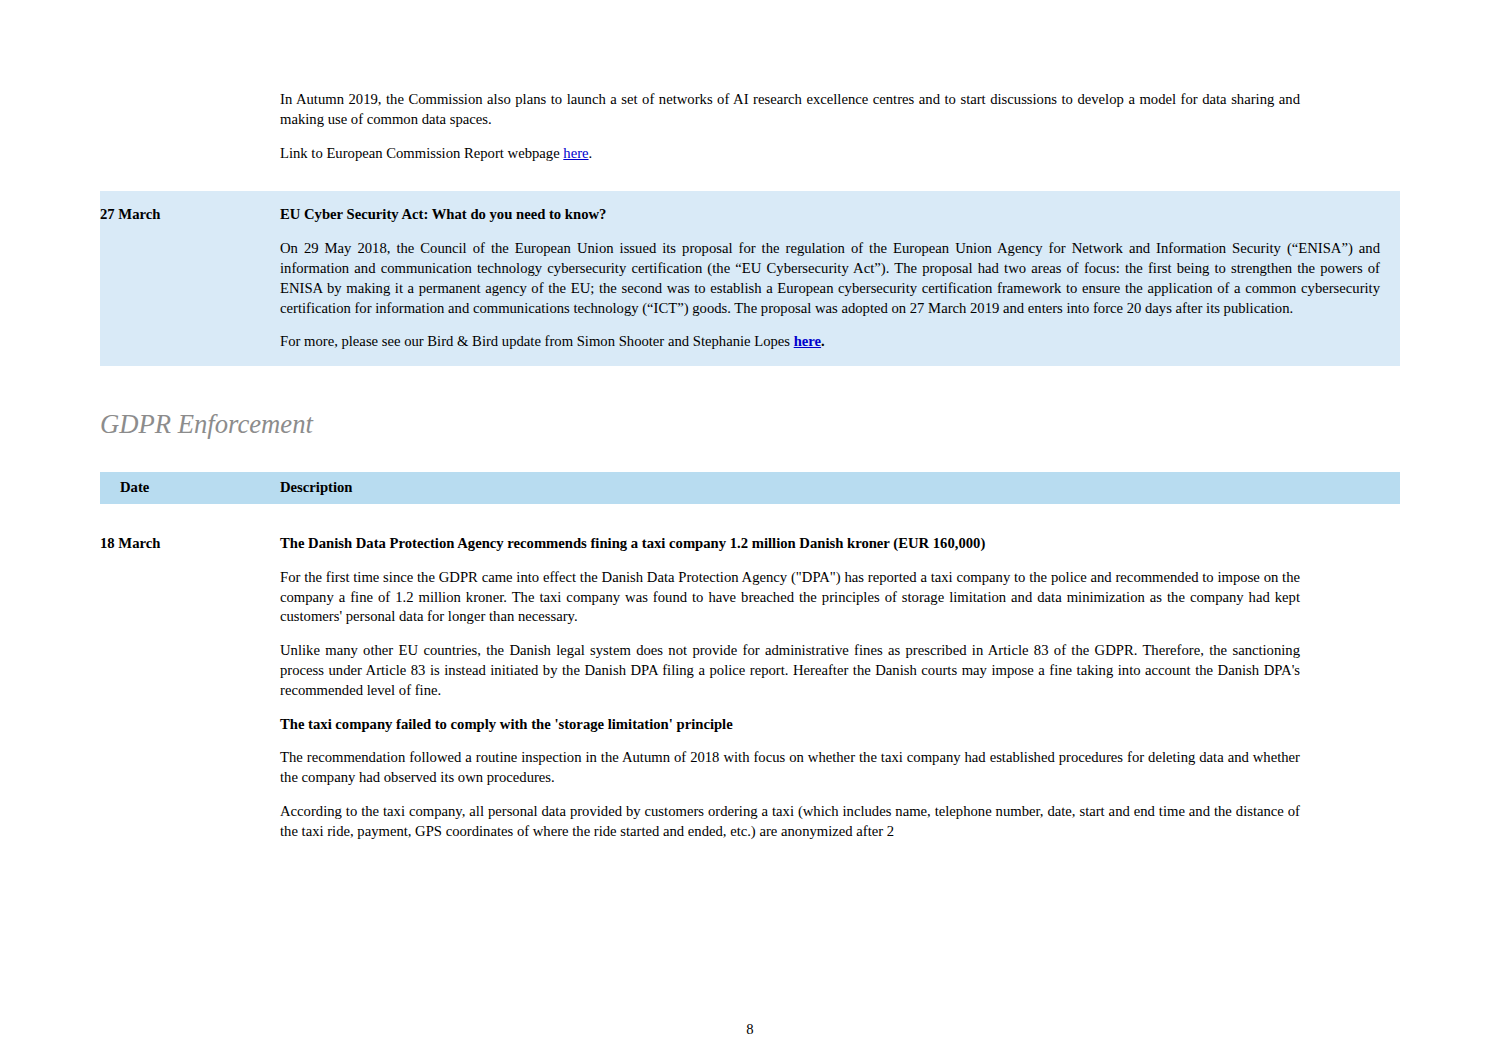In Autumn 2019, the Commission also plans to launch a set of networks of AI research excellence centres and to start discussions to develop a model for data sharing and making use of common data spaces.
Link to European Commission Report webpage here.
27 March
EU Cyber Security Act: What do you need to know?
On 29 May 2018, the Council of the European Union issued its proposal for the regulation of the European Union Agency for Network and Information Security (“ENISA”) and information and communication technology cybersecurity certification (the “EU Cybersecurity Act”). The proposal had two areas of focus: the first being to strengthen the powers of ENISA by making it a permanent agency of the EU; the second was to establish a European cybersecurity certification framework to ensure the application of a common cybersecurity certification for information and communications technology (“ICT”) goods. The proposal was adopted on 27 March 2019 and enters into force 20 days after its publication.
For more, please see our Bird & Bird update from Simon Shooter and Stephanie Lopes here.
GDPR Enforcement
Date
Description
18 March
The Danish Data Protection Agency recommends fining a taxi company 1.2 million Danish kroner (EUR 160,000)
For the first time since the GDPR came into effect the Danish Data Protection Agency ("DPA") has reported a taxi company to the police and recommended to impose on the company a fine of 1.2 million kroner. The taxi company was found to have breached the principles of storage limitation and data minimization as the company had kept customers' personal data for longer than necessary.
Unlike many other EU countries, the Danish legal system does not provide for administrative fines as prescribed in Article 83 of the GDPR. Therefore, the sanctioning process under Article 83 is instead initiated by the Danish DPA filing a police report. Hereafter the Danish courts may impose a fine taking into account the Danish DPA's recommended level of fine.
The taxi company failed to comply with the 'storage limitation' principle
The recommendation followed a routine inspection in the Autumn of 2018 with focus on whether the taxi company had established procedures for deleting data and whether the company had observed its own procedures.
According to the taxi company, all personal data provided by customers ordering a taxi (which includes name, telephone number, date, start and end time and the distance of the taxi ride, payment, GPS coordinates of where the ride started and ended, etc.) are anonymized after 2
8